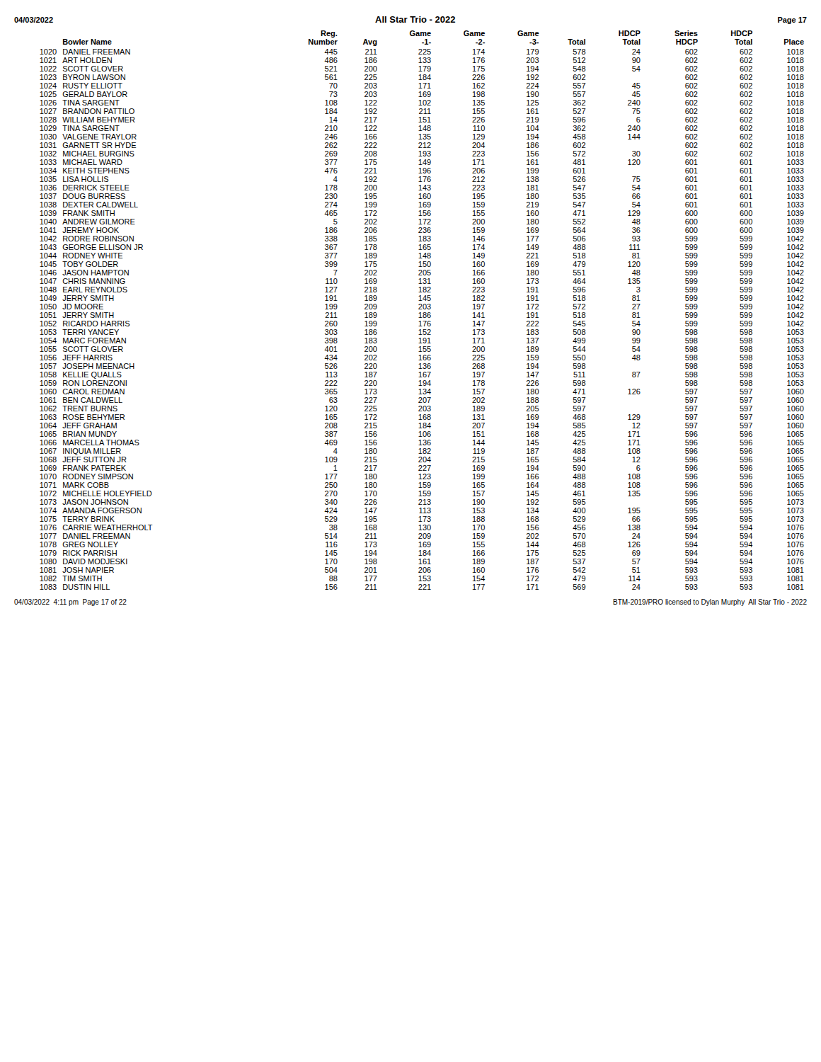04/03/2022 All Star Trio - 2022 Page 17
| | | Reg. | | Game | Game | Game | | HDCP | Series | HDCP | |
| --- | --- | --- | --- | --- | --- | --- | --- | --- | --- | --- | --- |
| | Bowler Name | Number | Avg | -1- | -2- | -3- | Total | Total | HDCP | Total | Place |
| 1020 | DANIEL FREEMAN | 445 | 211 | 225 | 174 | 179 | 578 | 24 | 602 | 602 | 1018 |
| 1021 | ART HOLDEN | 486 | 186 | 133 | 176 | 203 | 512 | 90 | 602 | 602 | 1018 |
| 1022 | SCOTT GLOVER | 521 | 200 | 179 | 175 | 194 | 548 | 54 | 602 | 602 | 1018 |
| 1023 | BYRON LAWSON | 561 | 225 | 184 | 226 | 192 | 602 | | 602 | 602 | 1018 |
| 1024 | RUSTY ELLIOTT | 70 | 203 | 171 | 162 | 224 | 557 | 45 | 602 | 602 | 1018 |
| 1025 | GERALD BAYLOR | 73 | 203 | 169 | 198 | 190 | 557 | 45 | 602 | 602 | 1018 |
| 1026 | TINA SARGENT | 108 | 122 | 102 | 135 | 125 | 362 | 240 | 602 | 602 | 1018 |
| 1027 | BRANDON PATTILO | 184 | 192 | 211 | 155 | 161 | 527 | 75 | 602 | 602 | 1018 |
| 1028 | WILLIAM BEHYMER | 14 | 217 | 151 | 226 | 219 | 596 | 6 | 602 | 602 | 1018 |
| 1029 | TINA SARGENT | 210 | 122 | 148 | 110 | 104 | 362 | 240 | 602 | 602 | 1018 |
| 1030 | VALGENE TRAYLOR | 246 | 166 | 135 | 129 | 194 | 458 | 144 | 602 | 602 | 1018 |
| 1031 | GARNETT SR HYDE | 262 | 222 | 212 | 204 | 186 | 602 | | 602 | 602 | 1018 |
| 1032 | MICHAEL BURGINS | 269 | 208 | 193 | 223 | 156 | 572 | 30 | 602 | 602 | 1018 |
| 1033 | MICHAEL WARD | 377 | 175 | 149 | 171 | 161 | 481 | 120 | 601 | 601 | 1033 |
| 1034 | KEITH STEPHENS | 476 | 221 | 196 | 206 | 199 | 601 | | 601 | 601 | 1033 |
| 1035 | LISA HOLLIS | 4 | 192 | 176 | 212 | 138 | 526 | 75 | 601 | 601 | 1033 |
| 1036 | DERRICK STEELE | 178 | 200 | 143 | 223 | 181 | 547 | 54 | 601 | 601 | 1033 |
| 1037 | DOUG BURRESS | 230 | 195 | 160 | 195 | 180 | 535 | 66 | 601 | 601 | 1033 |
| 1038 | DEXTER CALDWELL | 274 | 199 | 169 | 159 | 219 | 547 | 54 | 601 | 601 | 1033 |
| 1039 | FRANK SMITH | 465 | 172 | 156 | 155 | 160 | 471 | 129 | 600 | 600 | 1039 |
| 1040 | ANDREW GILMORE | 5 | 202 | 172 | 200 | 180 | 552 | 48 | 600 | 600 | 1039 |
| 1041 | JEREMY HOOK | 186 | 206 | 236 | 159 | 169 | 564 | 36 | 600 | 600 | 1039 |
| 1042 | RODRE ROBINSON | 338 | 185 | 183 | 146 | 177 | 506 | 93 | 599 | 599 | 1042 |
| 1043 | GEORGE ELLISON JR | 367 | 178 | 165 | 174 | 149 | 488 | 111 | 599 | 599 | 1042 |
| 1044 | RODNEY WHITE | 377 | 189 | 148 | 149 | 221 | 518 | 81 | 599 | 599 | 1042 |
| 1045 | TOBY GOLDER | 399 | 175 | 150 | 160 | 169 | 479 | 120 | 599 | 599 | 1042 |
| 1046 | JASON HAMPTON | 7 | 202 | 205 | 166 | 180 | 551 | 48 | 599 | 599 | 1042 |
| 1047 | CHRIS MANNING | 110 | 169 | 131 | 160 | 173 | 464 | 135 | 599 | 599 | 1042 |
| 1048 | EARL REYNOLDS | 127 | 218 | 182 | 223 | 191 | 596 | 3 | 599 | 599 | 1042 |
| 1049 | JERRY SMITH | 191 | 189 | 145 | 182 | 191 | 518 | 81 | 599 | 599 | 1042 |
| 1050 | JD MOORE | 199 | 209 | 203 | 197 | 172 | 572 | 27 | 599 | 599 | 1042 |
| 1051 | JERRY SMITH | 211 | 189 | 186 | 141 | 191 | 518 | 81 | 599 | 599 | 1042 |
| 1052 | RICARDO HARRIS | 260 | 199 | 176 | 147 | 222 | 545 | 54 | 599 | 599 | 1042 |
| 1053 | TERRI YANCEY | 303 | 186 | 152 | 173 | 183 | 508 | 90 | 598 | 598 | 1053 |
| 1054 | MARC FOREMAN | 398 | 183 | 191 | 171 | 137 | 499 | 99 | 598 | 598 | 1053 |
| 1055 | SCOTT GLOVER | 401 | 200 | 155 | 200 | 189 | 544 | 54 | 598 | 598 | 1053 |
| 1056 | JEFF HARRIS | 434 | 202 | 166 | 225 | 159 | 550 | 48 | 598 | 598 | 1053 |
| 1057 | JOSEPH MEENACH | 526 | 220 | 136 | 268 | 194 | 598 | | 598 | 598 | 1053 |
| 1058 | KELLIE QUALLS | 113 | 187 | 167 | 197 | 147 | 511 | 87 | 598 | 598 | 1053 |
| 1059 | RON LORENZONI | 222 | 220 | 194 | 178 | 226 | 598 | | 598 | 598 | 1053 |
| 1060 | CAROL REDMAN | 365 | 173 | 134 | 157 | 180 | 471 | 126 | 597 | 597 | 1060 |
| 1061 | BEN CALDWELL | 63 | 227 | 207 | 202 | 188 | 597 | | 597 | 597 | 1060 |
| 1062 | TRENT BURNS | 120 | 225 | 203 | 189 | 205 | 597 | | 597 | 597 | 1060 |
| 1063 | ROSE BEHYMER | 165 | 172 | 168 | 131 | 169 | 468 | 129 | 597 | 597 | 1060 |
| 1064 | JEFF GRAHAM | 208 | 215 | 184 | 207 | 194 | 585 | 12 | 597 | 597 | 1060 |
| 1065 | BRIAN MUNDY | 387 | 156 | 106 | 151 | 168 | 425 | 171 | 596 | 596 | 1065 |
| 1066 | MARCELLA THOMAS | 469 | 156 | 136 | 144 | 145 | 425 | 171 | 596 | 596 | 1065 |
| 1067 | INIQUIA MILLER | 4 | 180 | 182 | 119 | 187 | 488 | 108 | 596 | 596 | 1065 |
| 1068 | JEFF SUTTON JR | 109 | 215 | 204 | 215 | 165 | 584 | 12 | 596 | 596 | 1065 |
| 1069 | FRANK PATEREK | 1 | 217 | 227 | 169 | 194 | 590 | 6 | 596 | 596 | 1065 |
| 1070 | RODNEY SIMPSON | 177 | 180 | 123 | 199 | 166 | 488 | 108 | 596 | 596 | 1065 |
| 1071 | MARK COBB | 250 | 180 | 159 | 165 | 164 | 488 | 108 | 596 | 596 | 1065 |
| 1072 | MICHELLE HOLEYFIELD | 270 | 170 | 159 | 157 | 145 | 461 | 135 | 596 | 596 | 1065 |
| 1073 | JASON JOHNSON | 340 | 226 | 213 | 190 | 192 | 595 | | 595 | 595 | 1073 |
| 1074 | AMANDA FOGERSON | 424 | 147 | 113 | 153 | 134 | 400 | 195 | 595 | 595 | 1073 |
| 1075 | TERRY BRINK | 529 | 195 | 173 | 188 | 168 | 529 | 66 | 595 | 595 | 1073 |
| 1076 | CARRIE WEATHERHOLT | 38 | 168 | 130 | 170 | 156 | 456 | 138 | 594 | 594 | 1076 |
| 1077 | DANIEL FREEMAN | 514 | 211 | 209 | 159 | 202 | 570 | 24 | 594 | 594 | 1076 |
| 1078 | GREG NOLLEY | 116 | 173 | 169 | 155 | 144 | 468 | 126 | 594 | 594 | 1076 |
| 1079 | RICK PARRISH | 145 | 194 | 184 | 166 | 175 | 525 | 69 | 594 | 594 | 1076 |
| 1080 | DAVID MODJESKI | 170 | 198 | 161 | 189 | 187 | 537 | 57 | 594 | 594 | 1076 |
| 1081 | JOSH NAPIER | 504 | 201 | 206 | 160 | 176 | 542 | 51 | 593 | 593 | 1081 |
| 1082 | TIM SMITH | 88 | 177 | 153 | 154 | 172 | 479 | 114 | 593 | 593 | 1081 |
| 1083 | DUSTIN HILL | 156 | 211 | 221 | 177 | 171 | 569 | 24 | 593 | 593 | 1081 |
04/03/2022 4:11 pm Page 17 of 22 BTM-2019/PRO licensed to Dylan Murphy All Star Trio - 2022